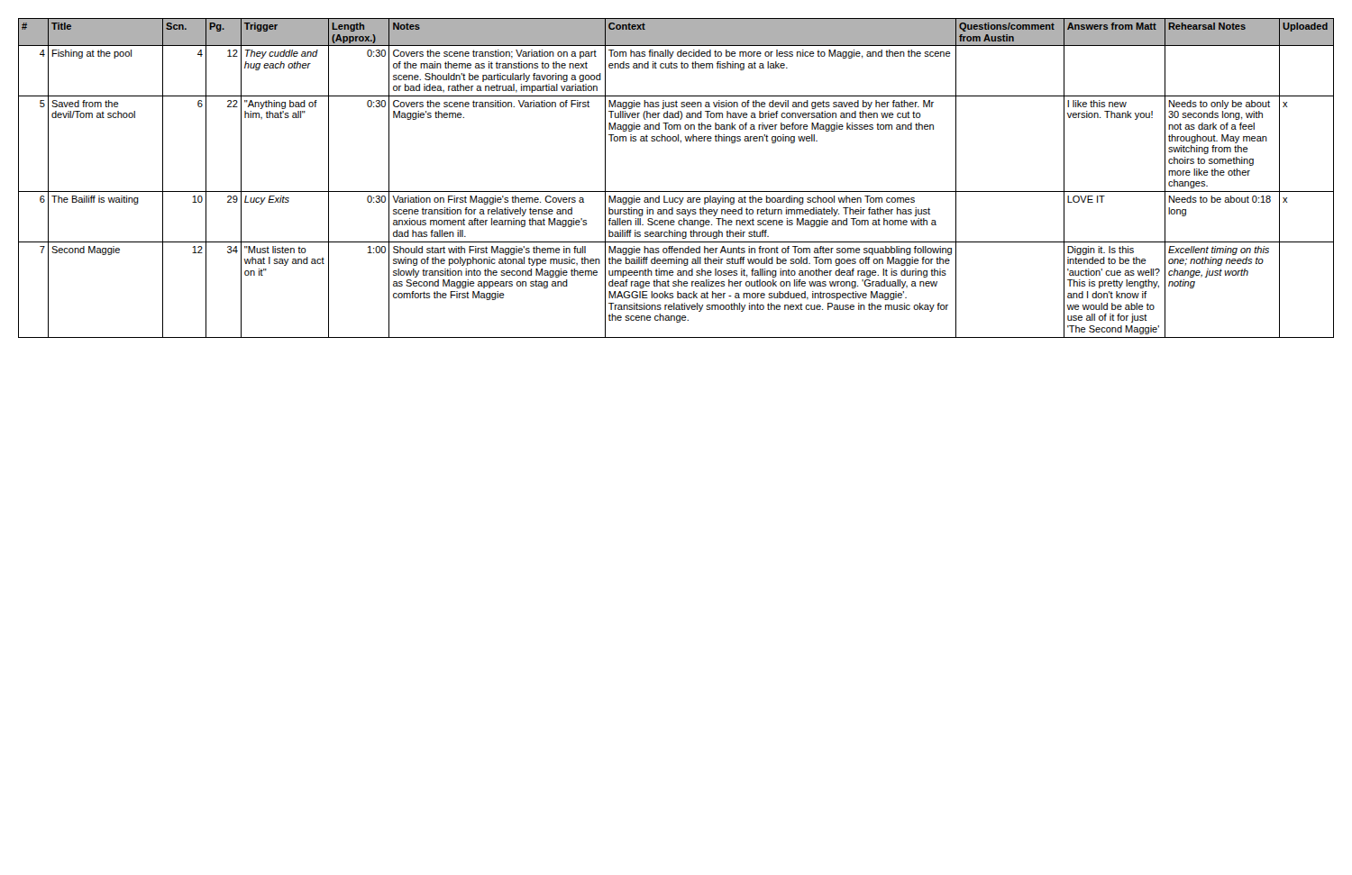| # | Title | Scn. | Pg. | Trigger | Length (Approx.) | Notes | Context | Questions/comment from Austin | Answers from Matt | Rehearsal Notes | Uploaded |
| --- | --- | --- | --- | --- | --- | --- | --- | --- | --- | --- | --- |
| 4 | Fishing at the pool | 4 | 12 | They cuddle and hug each other | 0:30 | Covers the scene transtion; Variation on a part of the main theme as it transtions to the next scene. Shouldn't be particularly favoring a good or bad idea, rather a netrual, impartial variation | Tom has finally decided to be more or less nice to Maggie, and then the scene ends and it cuts to them fishing at a lake. | | | | |
| 5 | Saved from the devil/Tom at school | 6 | 22 | "Anything bad of him, that's all" | 0:30 | Covers the scene transition. Variation of First Maggie's theme. | Maggie has just seen a vision of the devil and gets saved by her father. Mr Tulliver (her dad) and Tom have a brief conversation and then we cut to Maggie and Tom on the bank of a river before Maggie kisses tom and then Tom is at school, where things aren't going well. | | I like this new version. Thank you! | Needs to only be about 30 seconds long, with not as dark of a feel throughout. May mean switching from the choirs to something more like the other changes. | x |
| 6 | The Bailiff is waiting | 10 | 29 | Lucy Exits | 0:30 | Variation on First Maggie's theme. Covers a scene transition for a relatively tense and anxious moment after learning that Maggie's dad has fallen ill. | Maggie and Lucy are playing at the boarding school when Tom comes bursting in and says they need to return immediately. Their father has just fallen ill. Scene change. The next scene is Maggie and Tom at home with a bailiff is searching through their stuff. | | LOVE IT | Needs to be about 0:18 long | x |
| 7 | Second Maggie | 12 | 34 | "Must listen to what I say and act on it" | 1:00 | Should start with First Maggie's theme in full swing of the polyphonic atonal type music, then slowly transition into the second Maggie theme as Second Maggie appears on stag and comforts the First Maggie | Maggie has offended her Aunts in front of Tom after some squabbling following the bailiff deeming all their stuff would be sold. Tom goes off on Maggie for the umpeenth time and she loses it, falling into another deaf rage. It is during this deaf rage that she realizes her outlook on life was wrong. 'Gradually, a new MAGGIE looks back at her - a more subdued, introspective Maggie'. Transitsions relatively smoothly into the next cue. Pause in the music okay for the scene change. | | Diggin it. Is this intended to be the 'auction' cue as well? This is pretty lengthy, and I don't know if we would be able to use all of it for just 'The Second Maggie' | Excellent timing on this one; nothing needs to change, just worth noting | |